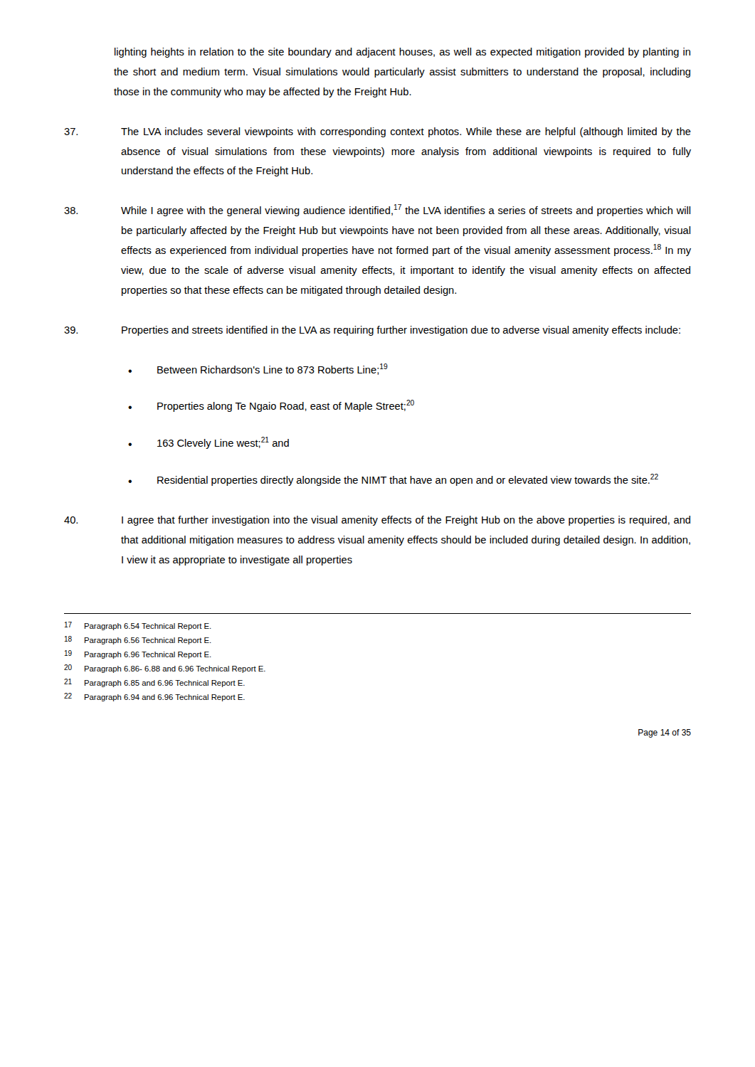lighting heights in relation to the site boundary and adjacent houses, as well as expected mitigation provided by planting in the short and medium term. Visual simulations would particularly assist submitters to understand the proposal, including those in the community who may be affected by the Freight Hub.
37.
The LVA includes several viewpoints with corresponding context photos. While these are helpful (although limited by the absence of visual simulations from these viewpoints) more analysis from additional viewpoints is required to fully understand the effects of the Freight Hub.
38.
While I agree with the general viewing audience identified,17 the LVA identifies a series of streets and properties which will be particularly affected by the Freight Hub but viewpoints have not been provided from all these areas. Additionally, visual effects as experienced from individual properties have not formed part of the visual amenity assessment process.18 In my view, due to the scale of adverse visual amenity effects, it important to identify the visual amenity effects on affected properties so that these effects can be mitigated through detailed design.
39.
Properties and streets identified in the LVA as requiring further investigation due to adverse visual amenity effects include:
Between Richardson's Line to 873 Roberts Line;19
Properties along Te Ngaio Road, east of Maple Street;20
163 Clevely Line west;21 and
Residential properties directly alongside the NIMT that have an open and or elevated view towards the site.22
40.
I agree that further investigation into the visual amenity effects of the Freight Hub on the above properties is required, and that additional mitigation measures to address visual amenity effects should be included during detailed design. In addition, I view it as appropriate to investigate all properties
17 Paragraph 6.54 Technical Report E.
18 Paragraph 6.56 Technical Report E.
19 Paragraph 6.96 Technical Report E.
20 Paragraph 6.86- 6.88 and 6.96 Technical Report E.
21 Paragraph 6.85 and 6.96 Technical Report E.
22 Paragraph 6.94 and 6.96 Technical Report E.
Page 14 of 35